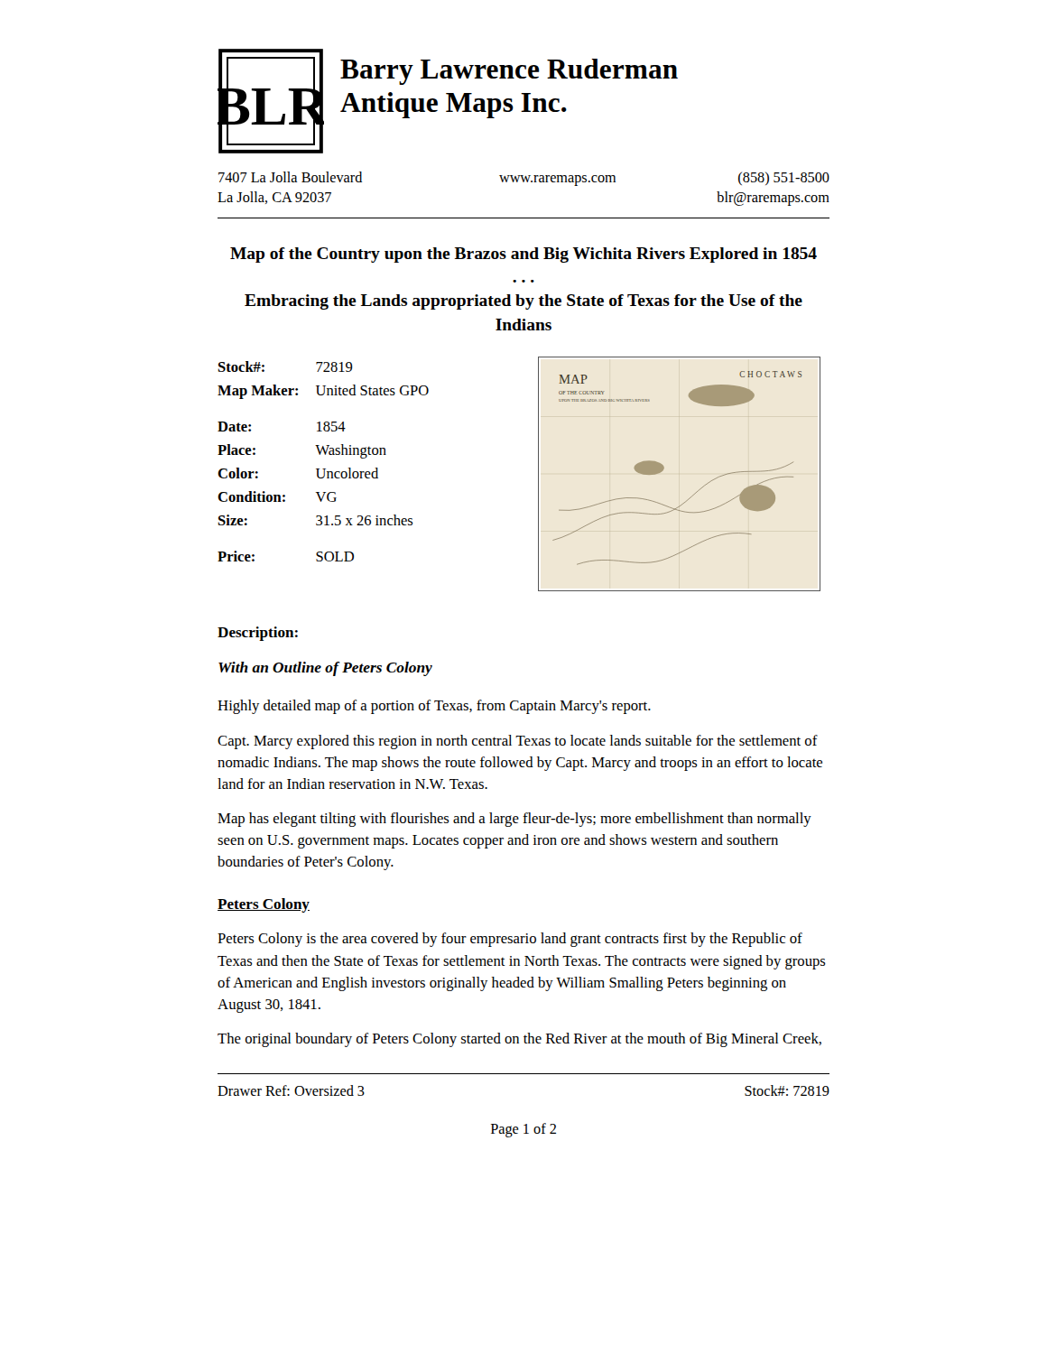BLR
Barry Lawrence Ruderman
Antique Maps Inc.
7407 La Jolla Boulevard
La Jolla, CA 92037
www.raremaps.com
(858) 551-8500
blr@raremaps.com
Map of the Country upon the Brazos and Big Wichita Rivers Explored in 1854 . . .
Embracing the Lands appropriated by the State of Texas for the Use of the Indians
| Stock#: | 72819 |
| Map Maker: | United States GPO |
| Date: | 1854 |
| Place: | Washington |
| Color: | Uncolored |
| Condition: | VG |
| Size: | 31.5 x 26 inches |
| Price: | SOLD |
Description:
With an Outline of Peters Colony
Highly detailed map of a portion of Texas, from Captain Marcy's report.
Capt. Marcy explored this region in north central Texas to locate lands suitable for the settlement of nomadic Indians. The map shows the route followed by Capt. Marcy and troops in an effort to locate land for an Indian reservation in N.W. Texas.
Map has elegant tilting with flourishes and a large fleur-de-lys; more embellishment than normally seen on U.S. government maps. Locates copper and iron ore and shows western and southern boundaries of Peter's Colony.
Peters Colony
Peters Colony is the area covered by four empresario land grant contracts first by the Republic of Texas and then the State of Texas for settlement in North Texas. The contracts were signed by groups of American and English investors originally headed by William Smalling Peters beginning on August 30, 1841.
The original boundary of Peters Colony started on the Red River at the mouth of Big Mineral Creek,
Drawer Ref: Oversized 3
Stock#: 72819
Page 1 of 2